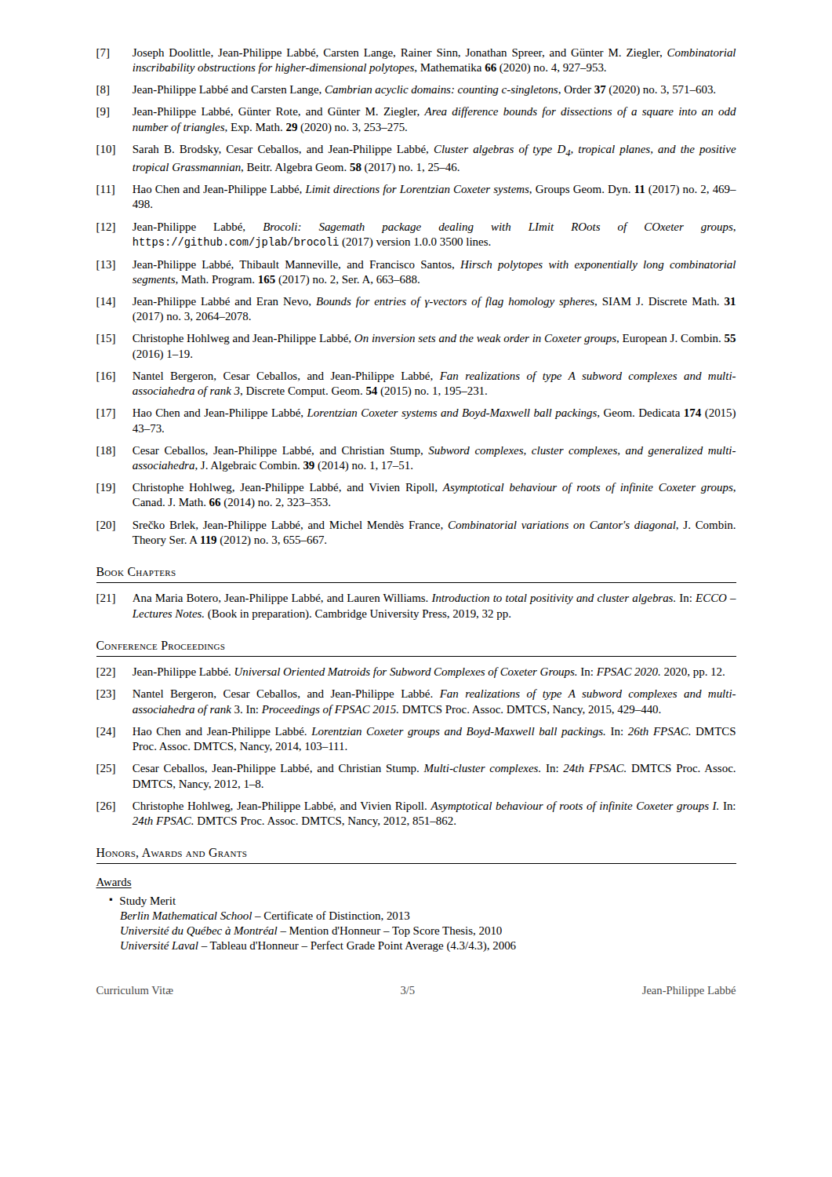[7] Joseph Doolittle, Jean-Philippe Labbé, Carsten Lange, Rainer Sinn, Jonathan Spreer, and Günter M. Ziegler, Combinatorial inscribability obstructions for higher-dimensional polytopes, Mathematika 66 (2020) no. 4, 927–953.
[8] Jean-Philippe Labbé and Carsten Lange, Cambrian acyclic domains: counting c-singletons, Order 37 (2020) no. 3, 571–603.
[9] Jean-Philippe Labbé, Günter Rote, and Günter M. Ziegler, Area difference bounds for dissections of a square into an odd number of triangles, Exp. Math. 29 (2020) no. 3, 253–275.
[10] Sarah B. Brodsky, Cesar Ceballos, and Jean-Philippe Labbé, Cluster algebras of type D4, tropical planes, and the positive tropical Grassmannian, Beitr. Algebra Geom. 58 (2017) no. 1, 25–46.
[11] Hao Chen and Jean-Philippe Labbé, Limit directions for Lorentzian Coxeter systems, Groups Geom. Dyn. 11 (2017) no. 2, 469–498.
[12] Jean-Philippe Labbé, Brocoli: Sagemath package dealing with LImit ROots of COxeter groups, https://github.com/jplab/brocoli (2017) version 1.0.0 3500 lines.
[13] Jean-Philippe Labbé, Thibault Manneville, and Francisco Santos, Hirsch polytopes with exponentially long combinatorial segments, Math. Program. 165 (2017) no. 2, Ser. A, 663–688.
[14] Jean-Philippe Labbé and Eran Nevo, Bounds for entries of γ-vectors of flag homology spheres, SIAM J. Discrete Math. 31 (2017) no. 3, 2064–2078.
[15] Christophe Hohlweg and Jean-Philippe Labbé, On inversion sets and the weak order in Coxeter groups, European J. Combin. 55 (2016) 1–19.
[16] Nantel Bergeron, Cesar Ceballos, and Jean-Philippe Labbé, Fan realizations of type A subword complexes and multi-associahedra of rank 3, Discrete Comput. Geom. 54 (2015) no. 1, 195–231.
[17] Hao Chen and Jean-Philippe Labbé, Lorentzian Coxeter systems and Boyd-Maxwell ball packings, Geom. Dedicata 174 (2015) 43–73.
[18] Cesar Ceballos, Jean-Philippe Labbé, and Christian Stump, Subword complexes, cluster complexes, and generalized multi-associahedra, J. Algebraic Combin. 39 (2014) no. 1, 17–51.
[19] Christophe Hohlweg, Jean-Philippe Labbé, and Vivien Ripoll, Asymptotical behaviour of roots of infinite Coxeter groups, Canad. J. Math. 66 (2014) no. 2, 323–353.
[20] Srečko Brlek, Jean-Philippe Labbé, and Michel Mendès France, Combinatorial variations on Cantor's diagonal, J. Combin. Theory Ser. A 119 (2012) no. 3, 655–667.
Book Chapters
[21] Ana Maria Botero, Jean-Philippe Labbé, and Lauren Williams. Introduction to total positivity and cluster algebras. In: ECCO – Lectures Notes. (Book in preparation). Cambridge University Press, 2019, 32 pp.
Conference Proceedings
[22] Jean-Philippe Labbé. Universal Oriented Matroids for Subword Complexes of Coxeter Groups. In: FPSAC 2020. 2020, pp. 12.
[23] Nantel Bergeron, Cesar Ceballos, and Jean-Philippe Labbé. Fan realizations of type A subword complexes and multi-associahedra of rank 3. In: Proceedings of FPSAC 2015. DMTCS Proc. Assoc. DMTCS, Nancy, 2015, 429–440.
[24] Hao Chen and Jean-Philippe Labbé. Lorentzian Coxeter groups and Boyd-Maxwell ball packings. In: 26th FPSAC. DMTCS Proc. Assoc. DMTCS, Nancy, 2014, 103–111.
[25] Cesar Ceballos, Jean-Philippe Labbé, and Christian Stump. Multi-cluster complexes. In: 24th FPSAC. DMTCS Proc. Assoc. DMTCS, Nancy, 2012, 1–8.
[26] Christophe Hohlweg, Jean-Philippe Labbé, and Vivien Ripoll. Asymptotical behaviour of roots of infinite Coxeter groups I. In: 24th FPSAC. DMTCS Proc. Assoc. DMTCS, Nancy, 2012, 851–862.
Honors, Awards and Grants
Awards
Study Merit
Berlin Mathematical School – Certificate of Distinction, 2013
Université du Québec à Montréal – Mention d'Honneur – Top Score Thesis, 2010
Université Laval – Tableau d'Honneur – Perfect Grade Point Average (4.3/4.3), 2006
Curriculum Vitæ
3/5
Jean-Philippe Labbé